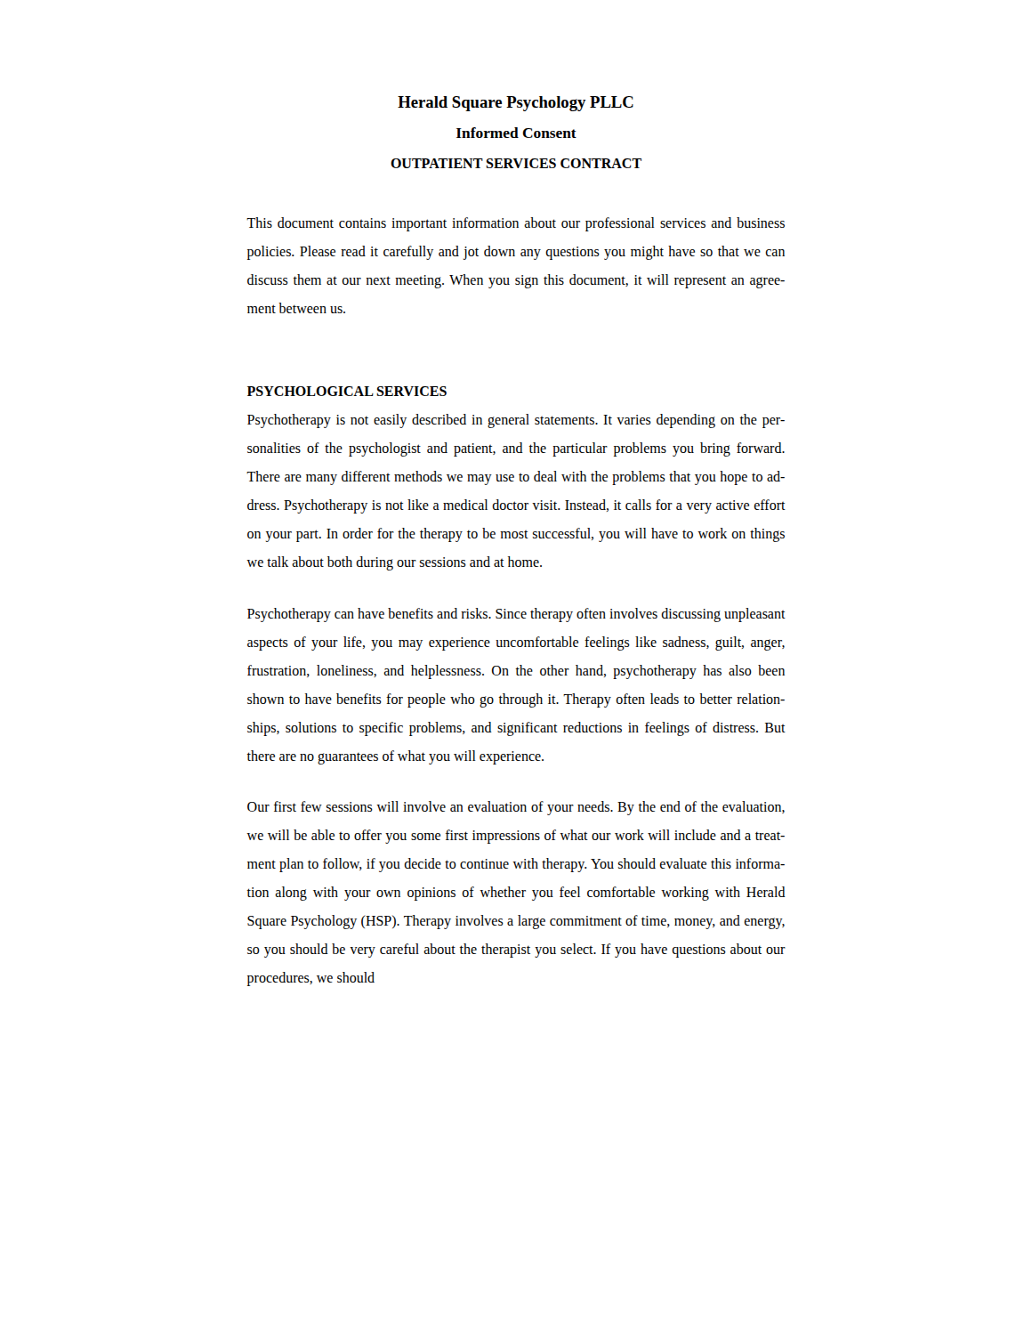Herald Square Psychology PLLC
Informed Consent
OUTPATIENT SERVICES CONTRACT
This document contains important information about our professional services and business policies. Please read it carefully and jot down any questions you might have so that we can discuss them at our next meeting. When you sign this document, it will represent an agreement between us.
PSYCHOLOGICAL SERVICES
Psychotherapy is not easily described in general statements. It varies depending on the personalities of the psychologist and patient, and the particular problems you bring forward. There are many different methods we may use to deal with the problems that you hope to address. Psychotherapy is not like a medical doctor visit. Instead, it calls for a very active effort on your part. In order for the therapy to be most successful, you will have to work on things we talk about both during our sessions and at home.
Psychotherapy can have benefits and risks. Since therapy often involves discussing unpleasant aspects of your life, you may experience uncomfortable feelings like sadness, guilt, anger, frustration, loneliness, and helplessness. On the other hand, psychotherapy has also been shown to have benefits for people who go through it. Therapy often leads to better relationships, solutions to specific problems, and significant reductions in feelings of distress. But there are no guarantees of what you will experience.
Our first few sessions will involve an evaluation of your needs. By the end of the evaluation, we will be able to offer you some first impressions of what our work will include and a treatment plan to follow, if you decide to continue with therapy. You should evaluate this information along with your own opinions of whether you feel comfortable working with Herald Square Psychology (HSP). Therapy involves a large commitment of time, money, and energy, so you should be very careful about the therapist you select. If you have questions about our procedures, we should